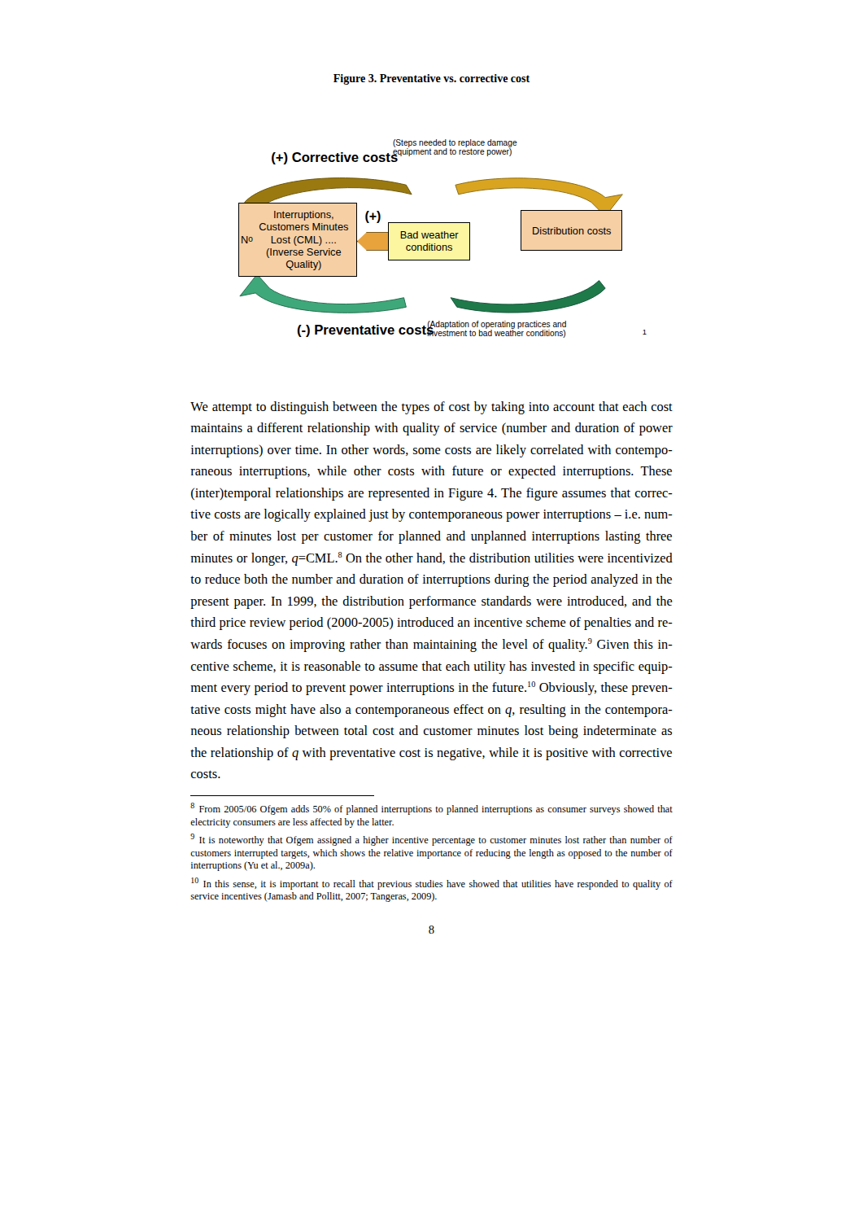Figure 3. Preventative vs. corrective cost
(+) Corrective costs
(Steps needed to replace damage equipment and to restore power)
No Interruptions, Customers Minutes Lost (CML) ....
(Inverse Service Quality)
(+)
Bad weather conditions
Distribution costs
(-) Preventative costs
(Adaptation of operating practices and investment to bad weather conditions)
1
We attempt to distinguish between the types of cost by taking into account that each cost maintains a different relationship with quality of service (number and duration of power interruptions) over time. In other words, some costs are likely correlated with contemporaneous interruptions, while other costs with future or expected interruptions. These (inter)temporal relationships are represented in Figure 4. The figure assumes that corrective costs are logically explained just by contemporaneous power interruptions – i.e. number of minutes lost per customer for planned and unplanned interruptions lasting three minutes or longer, q=CML.8 On the other hand, the distribution utilities were incentivized to reduce both the number and duration of interruptions during the period analyzed in the present paper. In 1999, the distribution performance standards were introduced, and the third price review period (2000-2005) introduced an incentive scheme of penalties and rewards focuses on improving rather than maintaining the level of quality.9 Given this incentive scheme, it is reasonable to assume that each utility has invested in specific equipment every period to prevent power interruptions in the future.10 Obviously, these preventative costs might have also a contemporaneous effect on q, resulting in the contemporaneous relationship between total cost and customer minutes lost being indeterminate as the relationship of q with preventative cost is negative, while it is positive with corrective costs.
8 From 2005/06 Ofgem adds 50% of planned interruptions to planned interruptions as consumer surveys showed that electricity consumers are less affected by the latter.
9 It is noteworthy that Ofgem assigned a higher incentive percentage to customer minutes lost rather than number of customers interrupted targets, which shows the relative importance of reducing the length as opposed to the number of interruptions (Yu et al., 2009a).
10 In this sense, it is important to recall that previous studies have showed that utilities have responded to quality of service incentives (Jamasb and Pollitt, 2007; Tangeras, 2009).
8